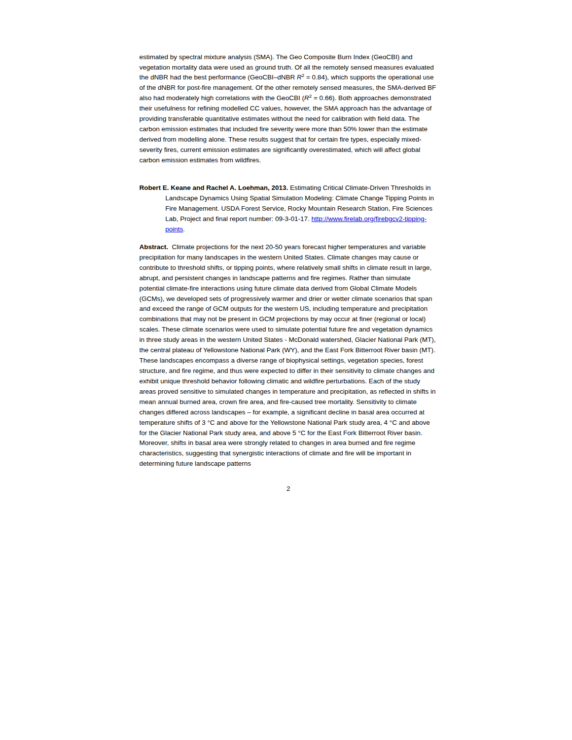estimated by spectral mixture analysis (SMA). The Geo Composite Burn Index (GeoCBI) and vegetation mortality data were used as ground truth. Of all the remotely sensed measures evaluated the dNBR had the best performance (GeoCBI–dNBR R2 = 0.84), which supports the operational use of the dNBR for post-fire management. Of the other remotely sensed measures, the SMA-derived BF also had moderately high correlations with the GeoCBI (R2 = 0.66). Both approaches demonstrated their usefulness for refining modelled CC values, however, the SMA approach has the advantage of providing transferable quantitative estimates without the need for calibration with field data. The carbon emission estimates that included fire severity were more than 50% lower than the estimate derived from modelling alone. These results suggest that for certain fire types, especially mixed-severity fires, current emission estimates are significantly overestimated, which will affect global carbon emission estimates from wildfires.
Robert E. Keane and Rachel A. Loehman, 2013. Estimating Critical Climate-Driven Thresholds in Landscape Dynamics Using Spatial Simulation Modeling: Climate Change Tipping Points in Fire Management. USDA Forest Service, Rocky Mountain Research Station, Fire Sciences Lab, Project and final report number: 09-3-01-17. http://www.firelab.org/firebgcv2-tipping-points.
Abstract. Climate projections for the next 20-50 years forecast higher temperatures and variable precipitation for many landscapes in the western United States. Climate changes may cause or contribute to threshold shifts, or tipping points, where relatively small shifts in climate result in large, abrupt, and persistent changes in landscape patterns and fire regimes. Rather than simulate potential climate-fire interactions using future climate data derived from Global Climate Models (GCMs), we developed sets of progressively warmer and drier or wetter climate scenarios that span and exceed the range of GCM outputs for the western US, including temperature and precipitation combinations that may not be present in GCM projections by may occur at finer (regional or local) scales. These climate scenarios were used to simulate potential future fire and vegetation dynamics in three study areas in the western United States - McDonald watershed, Glacier National Park (MT), the central plateau of Yellowstone National Park (WY), and the East Fork Bitterroot River basin (MT). These landscapes encompass a diverse range of biophysical settings, vegetation species, forest structure, and fire regime, and thus were expected to differ in their sensitivity to climate changes and exhibit unique threshold behavior following climatic and wildfire perturbations. Each of the study areas proved sensitive to simulated changes in temperature and precipitation, as reflected in shifts in mean annual burned area, crown fire area, and fire-caused tree mortality. Sensitivity to climate changes differed across landscapes – for example, a significant decline in basal area occurred at temperature shifts of 3 °C and above for the Yellowstone National Park study area, 4 °C and above for the Glacier National Park study area, and above 5 °C for the East Fork Bitterroot River basin. Moreover, shifts in basal area were strongly related to changes in area burned and fire regime characteristics, suggesting that synergistic interactions of climate and fire will be important in determining future landscape patterns
2